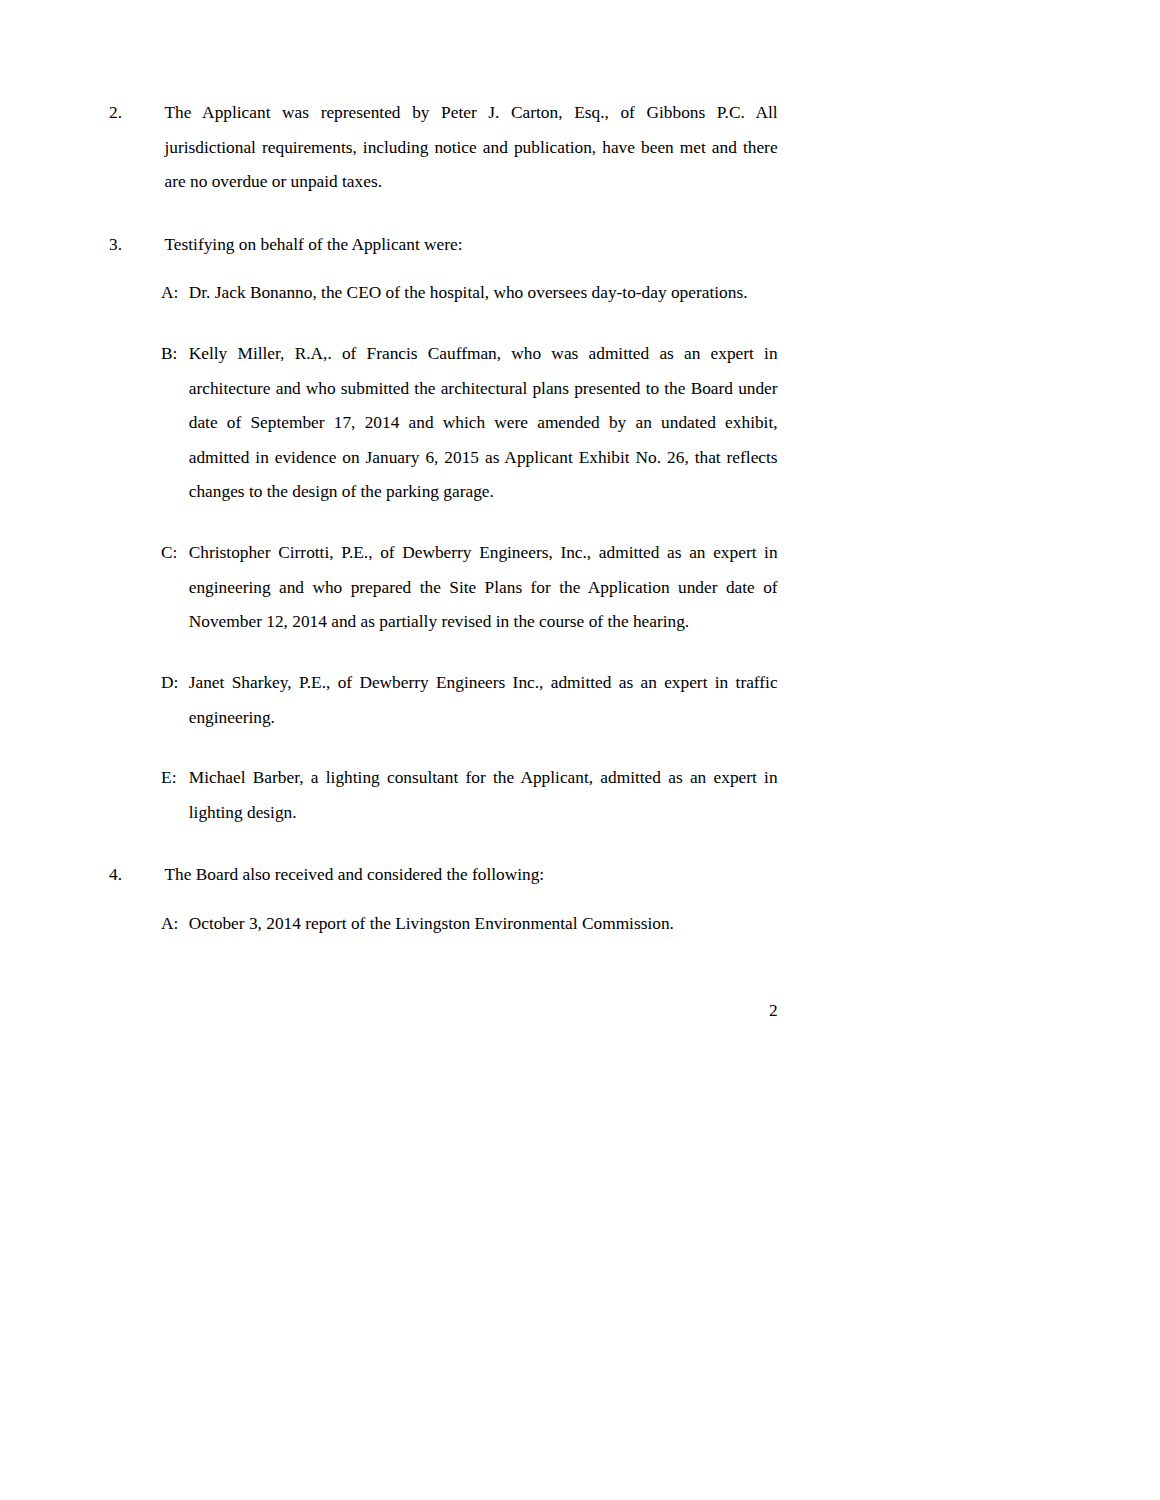2.
The Applicant was represented by Peter J. Carton, Esq., of Gibbons P.C. All jurisdictional requirements, including notice and publication, have been met and there are no overdue or unpaid taxes.
3.
Testifying on behalf of the Applicant were:
A:
Dr. Jack Bonanno, the CEO of the hospital, who oversees day-to-day operations.
B:
Kelly Miller, R.A,. of Francis Cauffman, who was admitted as an expert in architecture and who submitted the architectural plans presented to the Board under date of September 17, 2014 and which were amended by an undated exhibit, admitted in evidence on January 6, 2015 as Applicant Exhibit No. 26, that reflects changes to the design of the parking garage.
C:
Christopher Cirrotti, P.E., of Dewberry Engineers, Inc., admitted as an expert in engineering and who prepared the Site Plans for the Application under date of November 12, 2014 and as partially revised in the course of the hearing.
D:
Janet Sharkey, P.E., of Dewberry Engineers Inc., admitted as an expert in traffic engineering.
E:
Michael Barber, a lighting consultant for the Applicant, admitted as an expert in lighting design.
4.
The Board also received and considered the following:
A:
October 3, 2014 report of the Livingston Environmental Commission.
2